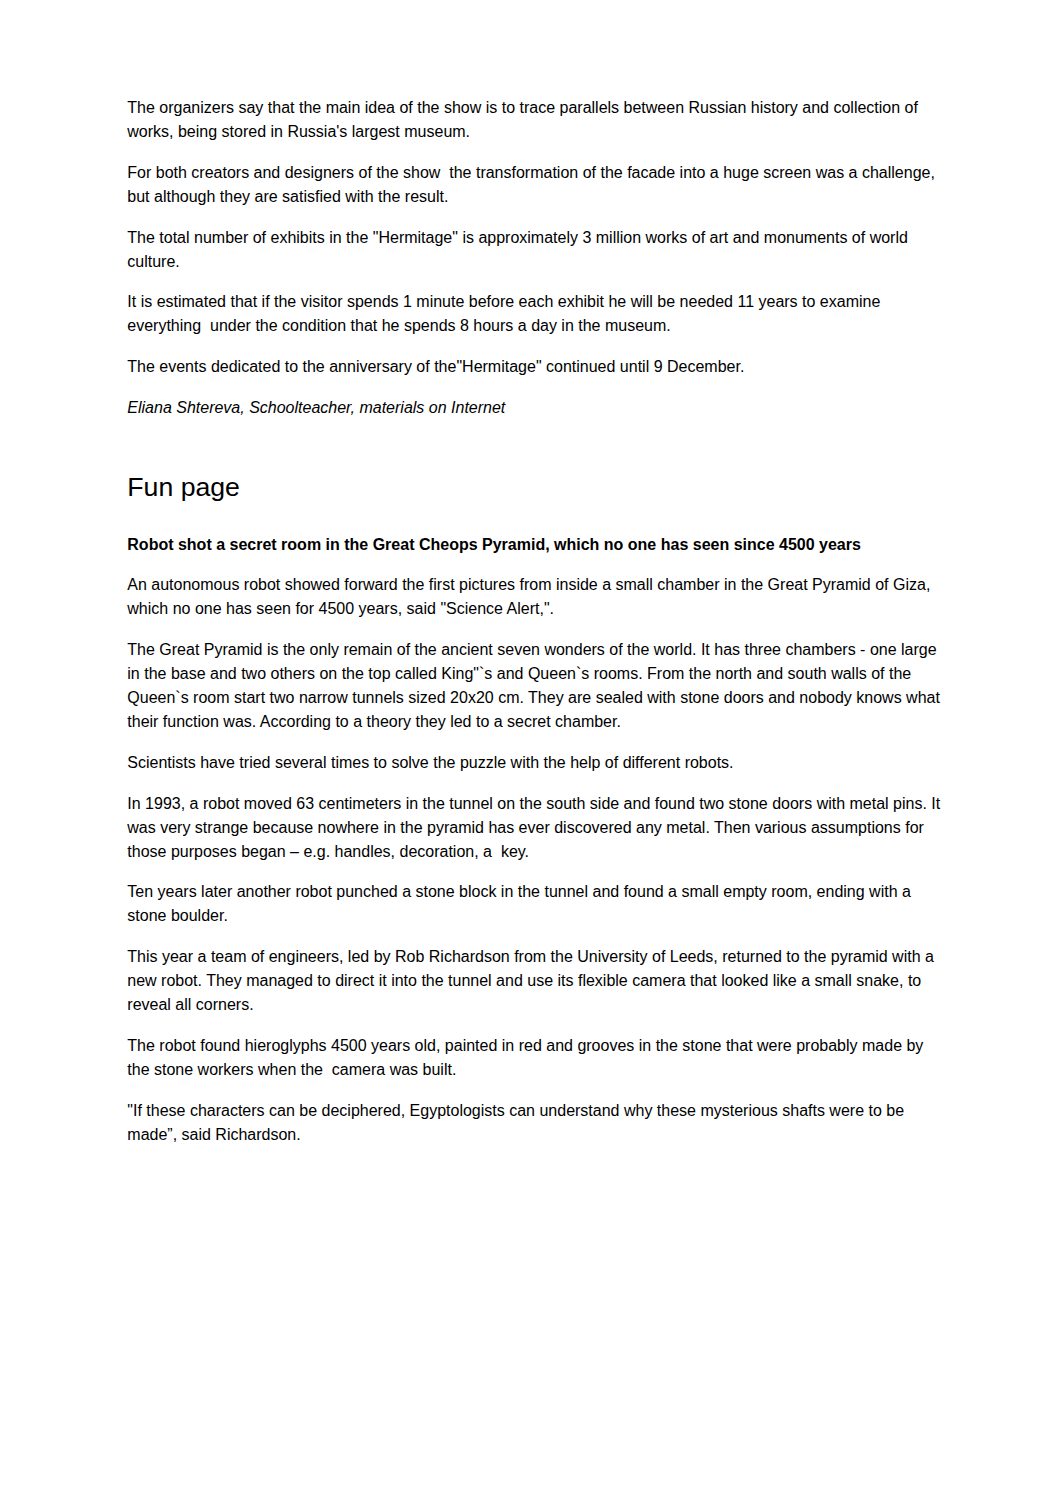The organizers say that the main idea of the show is to trace parallels between Russian history and collection of works, being stored in Russia's largest museum.
For both creators and designers of the show the transformation of the facade into a huge screen was a challenge, but although they are satisfied with the result.
The total number of exhibits in the "Hermitage" is approximately 3 million works of art and monuments of world culture.
It is estimated that if the visitor spends 1 minute before each exhibit he will be needed 11 years to examine everything under the condition that he spends 8 hours a day in the museum.
The events dedicated to the anniversary of the"Hermitage" continued until 9 December.
Eliana Shtereva, Schoolteacher, materials on Internet
Fun page
Robot shot a secret room in the Great Cheops Pyramid, which no one has seen since 4500 years
An autonomous robot showed forward the first pictures from inside a small chamber in the Great Pyramid of Giza, which no one has seen for 4500 years, said "Science Alert,".
The Great Pyramid is the only remain of the ancient seven wonders of the world. It has three chambers - one large in the base and two others on the top called King"`s and Queen`s rooms. From the north and south walls of the Queen`s room start two narrow tunnels sized 20x20 cm. They are sealed with stone doors and nobody knows what their function was. According to a theory they led to a secret chamber.
Scientists have tried several times to solve the puzzle with the help of different robots.
In 1993, a robot moved 63 centimeters in the tunnel on the south side and found two stone doors with metal pins. It was very strange because nowhere in the pyramid has ever discovered any metal. Then various assumptions for those purposes began – e.g. handles, decoration, a key.
Ten years later another robot punched a stone block in the tunnel and found a small empty room, ending with a stone boulder.
This year a team of engineers, led by Rob Richardson from the University of Leeds, returned to the pyramid with a new robot. They managed to direct it into the tunnel and use its flexible camera that looked like a small snake, to reveal all corners.
The robot found hieroglyphs 4500 years old, painted in red and grooves in the stone that were probably made by the stone workers when the camera was built.
"If these characters can be deciphered, Egyptologists can understand why these mysterious shafts were to be made”, said Richardson.